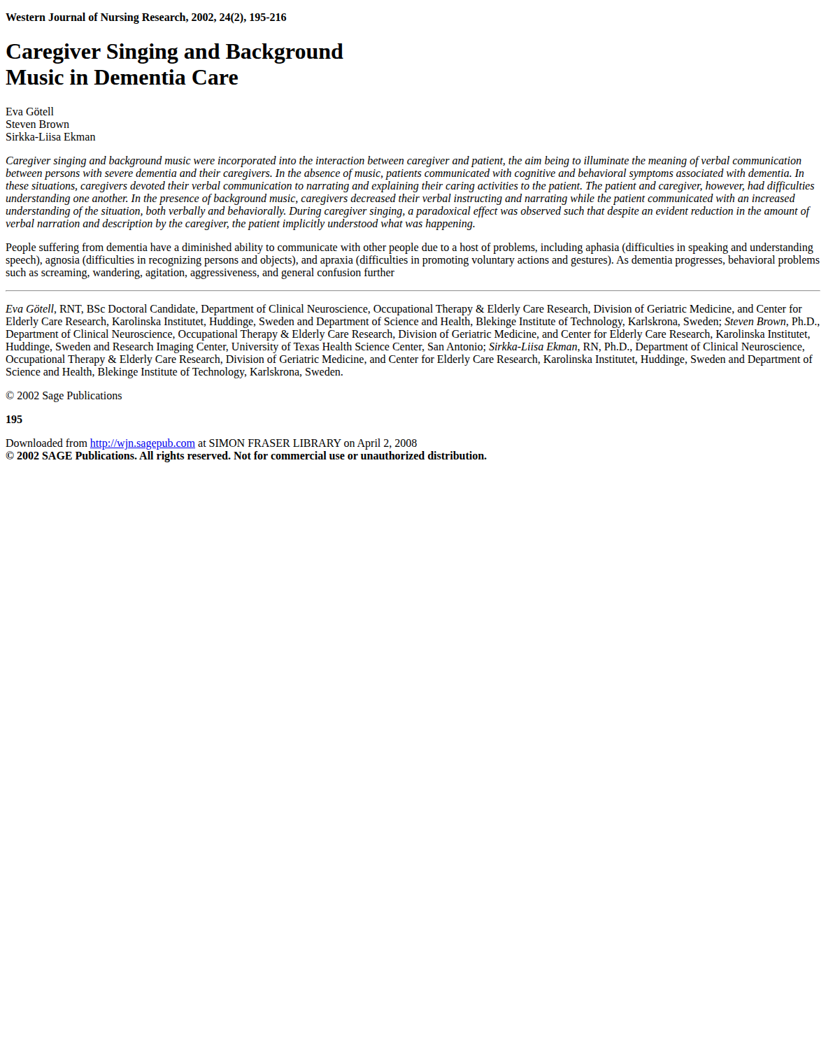Western Journal of Nursing Research, 2002, 24(2), 195-216
Caregiver Singing and Background
Music in Dementia Care
Eva Götell
Steven Brown
Sirkka-Liisa Ekman
Caregiver singing and background music were incorporated into the interaction between caregiver and patient, the aim being to illuminate the meaning of verbal communication between persons with severe dementia and their caregivers. In the absence of music, patients communicated with cognitive and behavioral symptoms associated with dementia. In these situations, caregivers devoted their verbal communication to narrating and explaining their caring activities to the patient. The patient and caregiver, however, had difficulties understanding one another. In the presence of background music, caregivers decreased their verbal instructing and narrating while the patient communicated with an increased understanding of the situation, both verbally and behaviorally. During caregiver singing, a paradoxical effect was observed such that despite an evident reduction in the amount of verbal narration and description by the caregiver, the patient implicitly understood what was happening.
People suffering from dementia have a diminished ability to communicate with other people due to a host of problems, including aphasia (difficulties in speaking and understanding speech), agnosia (difficulties in recognizing persons and objects), and apraxia (difficulties in promoting voluntary actions and gestures). As dementia progresses, behavioral problems such as screaming, wandering, agitation, aggressiveness, and general confusion further
Eva Götell, RNT, BSc Doctoral Candidate, Department of Clinical Neuroscience, Occupational Therapy & Elderly Care Research, Division of Geriatric Medicine, and Center for Elderly Care Research, Karolinska Institutet, Huddinge, Sweden and Department of Science and Health, Blekinge Institute of Technology, Karlskrona, Sweden; Steven Brown, Ph.D., Department of Clinical Neuroscience, Occupational Therapy & Elderly Care Research, Division of Geriatric Medicine, and Center for Elderly Care Research, Karolinska Institutet, Huddinge, Sweden and Research Imaging Center, University of Texas Health Science Center, San Antonio; Sirkka-Liisa Ekman, RN, Ph.D., Department of Clinical Neuroscience, Occupational Therapy & Elderly Care Research, Division of Geriatric Medicine, and Center for Elderly Care Research, Karolinska Institutet, Huddinge, Sweden and Department of Science and Health, Blekinge Institute of Technology, Karlskrona, Sweden.
© 2002 Sage Publications
195
Downloaded from http://wjn.sagepub.com at SIMON FRASER LIBRARY on April 2, 2008
© 2002 SAGE Publications. All rights reserved. Not for commercial use or unauthorized distribution.